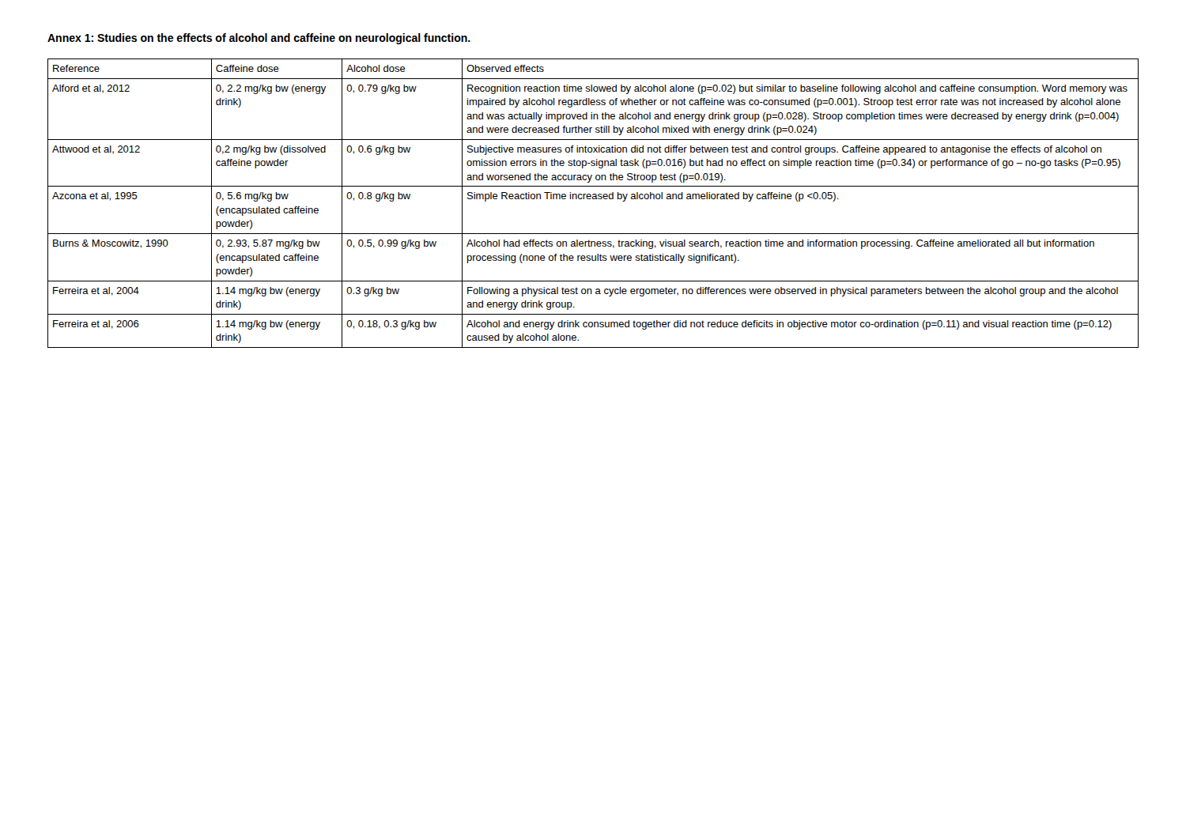Annex 1: Studies on the effects of alcohol and caffeine on neurological function.
| Reference | Caffeine dose | Alcohol dose | Observed effects |
| --- | --- | --- | --- |
| Alford et al, 2012 | 0, 2.2 mg/kg bw (energy drink) | 0, 0.79 g/kg bw | Recognition reaction time slowed by alcohol alone (p=0.02) but similar to baseline following alcohol and caffeine consumption. Word memory was impaired by alcohol regardless of whether or not caffeine was co-consumed (p=0.001). Stroop test error rate was not increased by alcohol alone and was actually improved in the alcohol and energy drink group (p=0.028). Stroop completion times were decreased by energy drink (p=0.004) and were decreased further still by alcohol mixed with energy drink (p=0.024) |
| Attwood et al, 2012 | 0,2 mg/kg bw (dissolved caffeine powder | 0, 0.6 g/kg bw | Subjective measures of intoxication did not differ between test and control groups. Caffeine appeared to antagonise the effects of alcohol on omission errors in the stop-signal task (p=0.016) but had no effect on simple reaction time (p=0.34) or performance of go – no-go tasks (P=0.95) and worsened the accuracy on the Stroop test (p=0.019). |
| Azcona et al, 1995 | 0, 5.6 mg/kg bw (encapsulated caffeine powder) | 0, 0.8 g/kg bw | Simple Reaction Time increased by alcohol and ameliorated by caffeine (p <0.05). |
| Burns & Moscowitz, 1990 | 0, 2.93, 5.87 mg/kg bw (encapsulated caffeine powder) | 0, 0.5, 0.99 g/kg bw | Alcohol had effects on alertness, tracking, visual search, reaction time and information processing. Caffeine ameliorated all but information processing (none of the results were statistically significant). |
| Ferreira et al, 2004 | 1.14 mg/kg bw (energy drink) | 0.3 g/kg bw | Following a physical test on a cycle ergometer, no differences were observed in physical parameters between the alcohol group and the alcohol and energy drink group. |
| Ferreira et al, 2006 | 1.14 mg/kg bw (energy drink) | 0, 0.18, 0.3 g/kg bw | Alcohol and energy drink consumed together did not reduce deficits in objective motor co-ordination (p=0.11) and visual reaction time (p=0.12) caused by alcohol alone. |